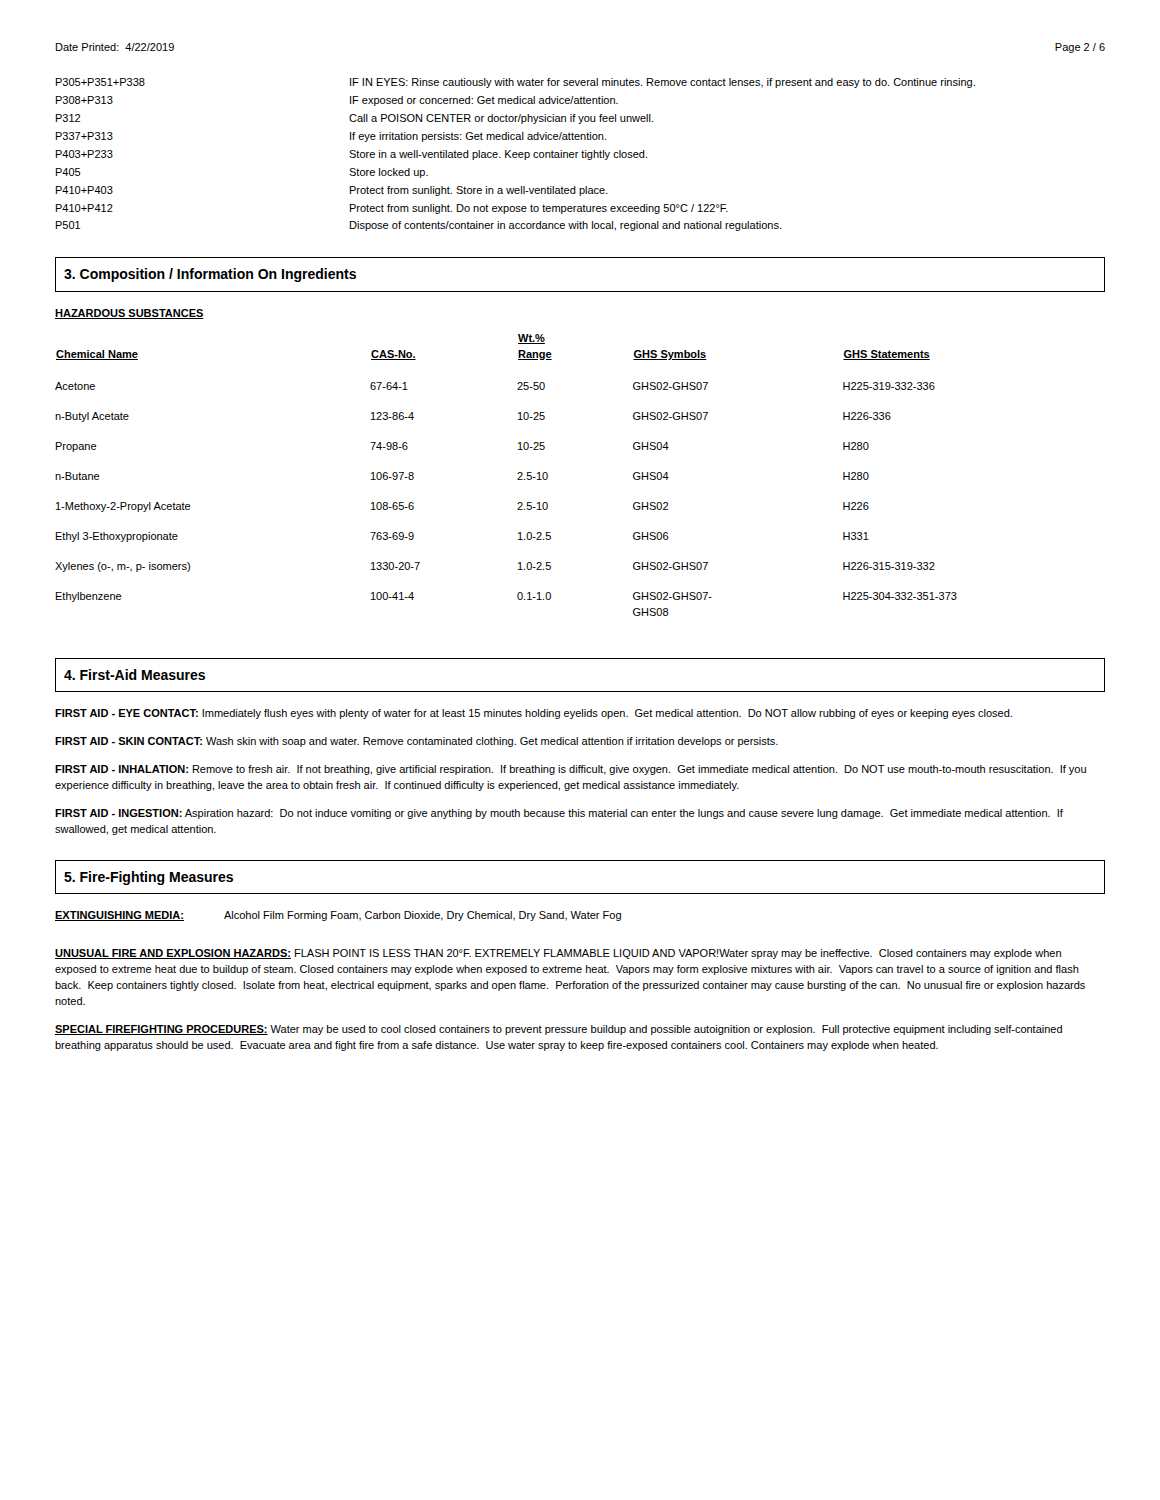Date Printed: 4/22/2019
Page 2 / 6
| P305+P351+P338 | IF IN EYES: Rinse cautiously with water for several minutes. Remove contact lenses, if present and easy to do. Continue rinsing. |
| P308+P313 | IF exposed or concerned: Get medical advice/attention. |
| P312 | Call a POISON CENTER or doctor/physician if you feel unwell. |
| P337+P313 | If eye irritation persists: Get medical advice/attention. |
| P403+P233 | Store in a well-ventilated place. Keep container tightly closed. |
| P405 | Store locked up. |
| P410+P403 | Protect from sunlight. Store in a well-ventilated place. |
| P410+P412 | Protect from sunlight. Do not expose to temperatures exceeding 50°C / 122°F. |
| P501 | Dispose of contents/container in accordance with local, regional and national regulations. |
3. Composition / Information On Ingredients
HAZARDOUS SUBSTANCES
| Chemical Name | CAS-No. | Wt.% Range | GHS Symbols | GHS Statements |
| --- | --- | --- | --- | --- |
| Acetone | 67-64-1 | 25-50 | GHS02-GHS07 | H225-319-332-336 |
| n-Butyl Acetate | 123-86-4 | 10-25 | GHS02-GHS07 | H226-336 |
| Propane | 74-98-6 | 10-25 | GHS04 | H280 |
| n-Butane | 106-97-8 | 2.5-10 | GHS04 | H280 |
| 1-Methoxy-2-Propyl Acetate | 108-65-6 | 2.5-10 | GHS02 | H226 |
| Ethyl 3-Ethoxypropionate | 763-69-9 | 1.0-2.5 | GHS06 | H331 |
| Xylenes (o-, m-, p- isomers) | 1330-20-7 | 1.0-2.5 | GHS02-GHS07 | H226-315-319-332 |
| Ethylbenzene | 100-41-4 | 0.1-1.0 | GHS02-GHS07- GHS08 | H225-304-332-351-373 |
4. First-Aid Measures
FIRST AID - EYE CONTACT: Immediately flush eyes with plenty of water for at least 15 minutes holding eyelids open. Get medical attention. Do NOT allow rubbing of eyes or keeping eyes closed.
FIRST AID - SKIN CONTACT: Wash skin with soap and water. Remove contaminated clothing. Get medical attention if irritation develops or persists.
FIRST AID - INHALATION: Remove to fresh air. If not breathing, give artificial respiration. If breathing is difficult, give oxygen. Get immediate medical attention. Do NOT use mouth-to-mouth resuscitation. If you experience difficulty in breathing, leave the area to obtain fresh air. If continued difficulty is experienced, get medical assistance immediately.
FIRST AID - INGESTION: Aspiration hazard: Do not induce vomiting or give anything by mouth because this material can enter the lungs and cause severe lung damage. Get immediate medical attention. If swallowed, get medical attention.
5. Fire-Fighting Measures
EXTINGUISHING MEDIA: Alcohol Film Forming Foam, Carbon Dioxide, Dry Chemical, Dry Sand, Water Fog
UNUSUAL FIRE AND EXPLOSION HAZARDS: FLASH POINT IS LESS THAN 20°F. EXTREMELY FLAMMABLE LIQUID AND VAPOR!Water spray may be ineffective. Closed containers may explode when exposed to extreme heat due to buildup of steam. Closed containers may explode when exposed to extreme heat. Vapors may form explosive mixtures with air. Vapors can travel to a source of ignition and flash back. Keep containers tightly closed. Isolate from heat, electrical equipment, sparks and open flame. Perforation of the pressurized container may cause bursting of the can. No unusual fire or explosion hazards noted.
SPECIAL FIREFIGHTING PROCEDURES: Water may be used to cool closed containers to prevent pressure buildup and possible autoignition or explosion. Full protective equipment including self-contained breathing apparatus should be used. Evacuate area and fight fire from a safe distance. Use water spray to keep fire-exposed containers cool. Containers may explode when heated.